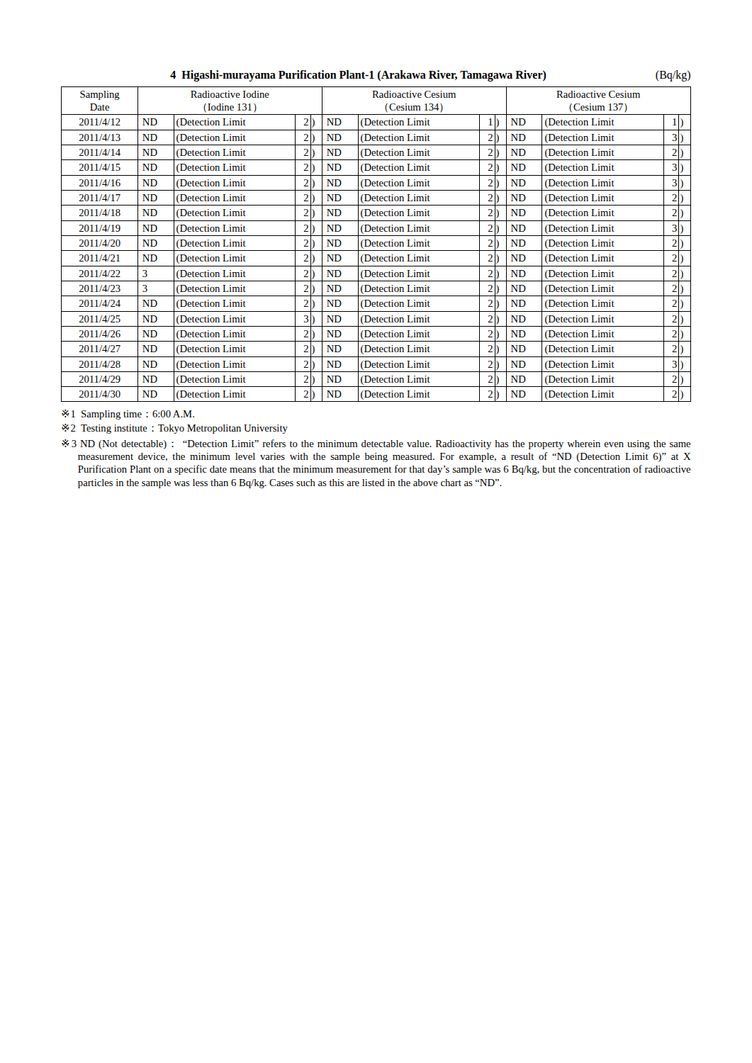4 Higashi-murayama Purification Plant-1 (Arakawa River, Tamagawa River)(Bq/kg)
| Sampling Date | Radioactive Iodine （Iodine 131） | Radioactive Cesium （Cesium 134） | Radioactive Cesium （Cesium 137） |
| --- | --- | --- | --- |
| 2011/4/12 | ND | (Detection Limit | 2 | ) | ND | (Detection Limit | 1 | ) | ND | (Detection Limit | 1 | ) |
| 2011/4/13 | ND | (Detection Limit | 2 | ) | ND | (Detection Limit | 2 | ) | ND | (Detection Limit | 3 | ) |
| 2011/4/14 | ND | (Detection Limit | 2 | ) | ND | (Detection Limit | 2 | ) | ND | (Detection Limit | 2 | ) |
| 2011/4/15 | ND | (Detection Limit | 2 | ) | ND | (Detection Limit | 2 | ) | ND | (Detection Limit | 3 | ) |
| 2011/4/16 | ND | (Detection Limit | 2 | ) | ND | (Detection Limit | 2 | ) | ND | (Detection Limit | 3 | ) |
| 2011/4/17 | ND | (Detection Limit | 2 | ) | ND | (Detection Limit | 2 | ) | ND | (Detection Limit | 2 | ) |
| 2011/4/18 | ND | (Detection Limit | 2 | ) | ND | (Detection Limit | 2 | ) | ND | (Detection Limit | 2 | ) |
| 2011/4/19 | ND | (Detection Limit | 2 | ) | ND | (Detection Limit | 2 | ) | ND | (Detection Limit | 3 | ) |
| 2011/4/20 | ND | (Detection Limit | 2 | ) | ND | (Detection Limit | 2 | ) | ND | (Detection Limit | 2 | ) |
| 2011/4/21 | ND | (Detection Limit | 2 | ) | ND | (Detection Limit | 2 | ) | ND | (Detection Limit | 2 | ) |
| 2011/4/22 | 3 | (Detection Limit | 2 | ) | ND | (Detection Limit | 2 | ) | ND | (Detection Limit | 2 | ) |
| 2011/4/23 | 3 | (Detection Limit | 2 | ) | ND | (Detection Limit | 2 | ) | ND | (Detection Limit | 2 | ) |
| 2011/4/24 | ND | (Detection Limit | 2 | ) | ND | (Detection Limit | 2 | ) | ND | (Detection Limit | 2 | ) |
| 2011/4/25 | ND | (Detection Limit | 3 | ) | ND | (Detection Limit | 2 | ) | ND | (Detection Limit | 2 | ) |
| 2011/4/26 | ND | (Detection Limit | 2 | ) | ND | (Detection Limit | 2 | ) | ND | (Detection Limit | 2 | ) |
| 2011/4/27 | ND | (Detection Limit | 2 | ) | ND | (Detection Limit | 2 | ) | ND | (Detection Limit | 2 | ) |
| 2011/4/28 | ND | (Detection Limit | 2 | ) | ND | (Detection Limit | 2 | ) | ND | (Detection Limit | 3 | ) |
| 2011/4/29 | ND | (Detection Limit | 2 | ) | ND | (Detection Limit | 2 | ) | ND | (Detection Limit | 2 | ) |
| 2011/4/30 | ND | (Detection Limit | 2 | ) | ND | (Detection Limit | 2 | ) | ND | (Detection Limit | 2 | ) |
※1 Sampling time：6:00 A.M.
※2 Testing institute：Tokyo Metropolitan University
※3 ND (Not detectable)： “Detection Limit” refers to the minimum detectable value. Radioactivity has the property wherein even using the same measurement device, the minimum level varies with the sample being measured. For example, a result of “ND (Detection Limit 6)” at X Purification Plant on a specific date means that the minimum measurement for that day’s sample was 6 Bq/kg, but the concentration of radioactive particles in the sample was less than 6 Bq/kg. Cases such as this are listed in the above chart as “ND”.